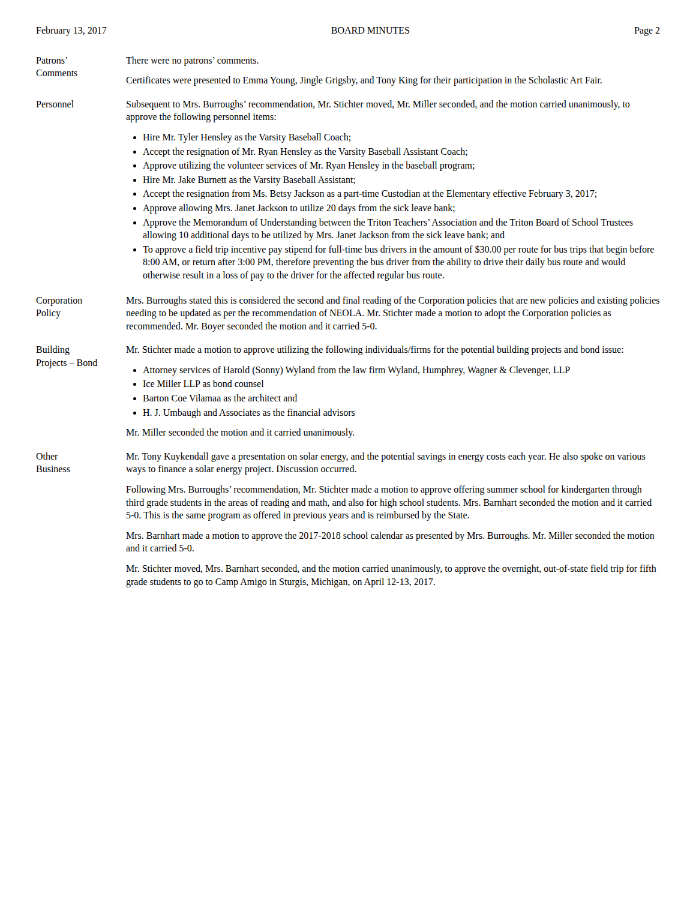February 13, 2017
BOARD MINUTES
Page 2
| Patrons’ Comments | There were no patrons’ comments. Certificates were presented to Emma Young, Jingle Grigsby, and Tony King for their participation in the Scholastic Art Fair. |
| Personnel | Subsequent to Mrs. Burroughs’ recommendation, Mr. Stichter moved, Mr. Miller seconded, and the motion carried unanimously, to approve the following personnel items: Hire Mr. Tyler Hensley as the Varsity Baseball Coach; Accept the resignation of Mr. Ryan Hensley as the Varsity Baseball Assistant Coach; Approve utilizing the volunteer services of Mr. Ryan Hensley in the baseball program; Hire Mr. Jake Burnett as the Varsity Baseball Assistant; Accept the resignation from Ms. Betsy Jackson as a part-time Custodian at the Elementary effective February 3, 2017; Approve allowing Mrs. Janet Jackson to utilize 20 days from the sick leave bank; Approve the Memorandum of Understanding between the Triton Teachers’ Association and the Triton Board of School Trustees allowing 10 additional days to be utilized by Mrs. Janet Jackson from the sick leave bank; and To approve a field trip incentive pay stipend for full-time bus drivers in the amount of $30.00 per route for bus trips that begin before 8:00 AM, or return after 3:00 PM, therefore preventing the bus driver from the ability to drive their daily bus route and would otherwise result in a loss of pay to the driver for the affected regular bus route. |
| Corporation Policy | Mrs. Burroughs stated this is considered the second and final reading of the Corporation policies that are new policies and existing policies needing to be updated as per the recommendation of NEOLA. Mr. Stichter made a motion to adopt the Corporation policies as recommended. Mr. Boyer seconded the motion and it carried 5-0. |
| Building Projects – Bond | Mr. Stichter made a motion to approve utilizing the following individuals/firms for the potential building projects and bond issue: Attorney services of Harold (Sonny) Wyland from the law firm Wyland, Humphrey, Wagner & Clevenger, LLP Ice Miller LLP as bond counsel Barton Coe Vilamaa as the architect and H. J. Umbaugh and Associates as the financial advisors Mr. Miller seconded the motion and it carried unanimously. |
| Other Business | Mr. Tony Kuykendall gave a presentation on solar energy, and the potential savings in energy costs each year. He also spoke on various ways to finance a solar energy project. Discussion occurred. Following Mrs. Burroughs’ recommendation, Mr. Stichter made a motion to approve offering summer school for kindergarten through third grade students in the areas of reading and math, and also for high school students. Mrs. Barnhart seconded the motion and it carried 5-0. This is the same program as offered in previous years and is reimbursed by the State. Mrs. Barnhart made a motion to approve the 2017-2018 school calendar as presented by Mrs. Burroughs. Mr. Miller seconded the motion and it carried 5-0. Mr. Stichter moved, Mrs. Barnhart seconded, and the motion carried unanimously, to approve the overnight, out-of-state field trip for fifth grade students to go to Camp Amigo in Sturgis, Michigan, on April 12-13, 2017. |